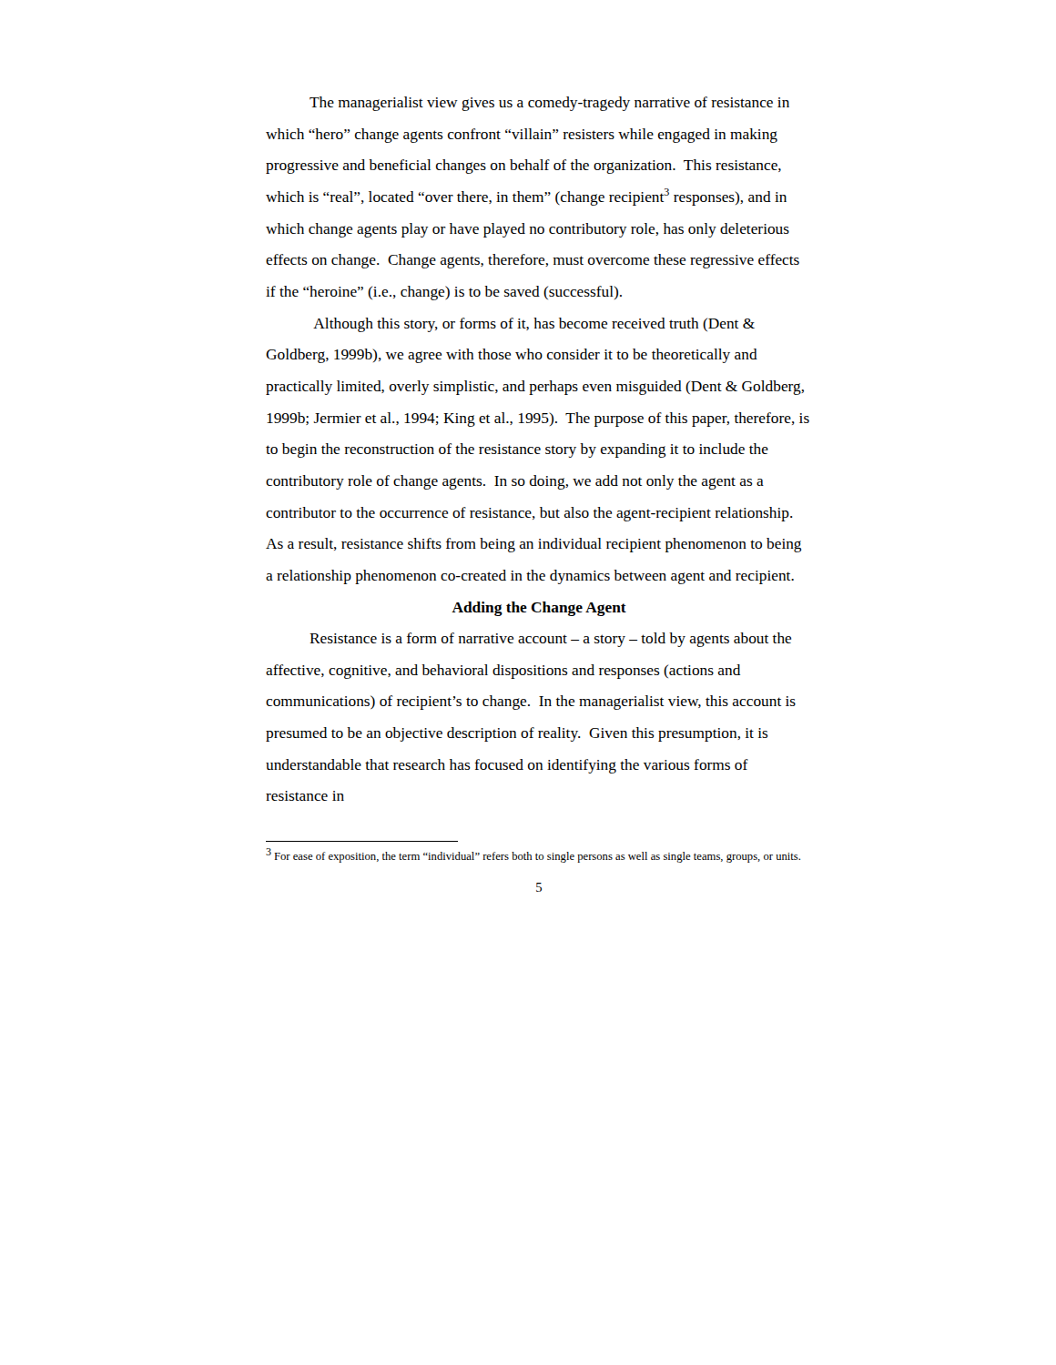The managerialist view gives us a comedy-tragedy narrative of resistance in which “hero” change agents confront “villain” resisters while engaged in making progressive and beneficial changes on behalf of the organization. This resistance, which is “real”, located “over there, in them” (change recipient3 responses), and in which change agents play or have played no contributory role, has only deleterious effects on change. Change agents, therefore, must overcome these regressive effects if the “heroine” (i.e., change) is to be saved (successful).
Although this story, or forms of it, has become received truth (Dent & Goldberg, 1999b), we agree with those who consider it to be theoretically and practically limited, overly simplistic, and perhaps even misguided (Dent & Goldberg, 1999b; Jermier et al., 1994; King et al., 1995). The purpose of this paper, therefore, is to begin the reconstruction of the resistance story by expanding it to include the contributory role of change agents. In so doing, we add not only the agent as a contributor to the occurrence of resistance, but also the agent-recipient relationship. As a result, resistance shifts from being an individual recipient phenomenon to being a relationship phenomenon co-created in the dynamics between agent and recipient.
Adding the Change Agent
Resistance is a form of narrative account – a story – told by agents about the affective, cognitive, and behavioral dispositions and responses (actions and communications) of recipient’s to change. In the managerialist view, this account is presumed to be an objective description of reality. Given this presumption, it is understandable that research has focused on identifying the various forms of resistance in
3 For ease of exposition, the term “individual” refers both to single persons as well as single teams, groups, or units.
5